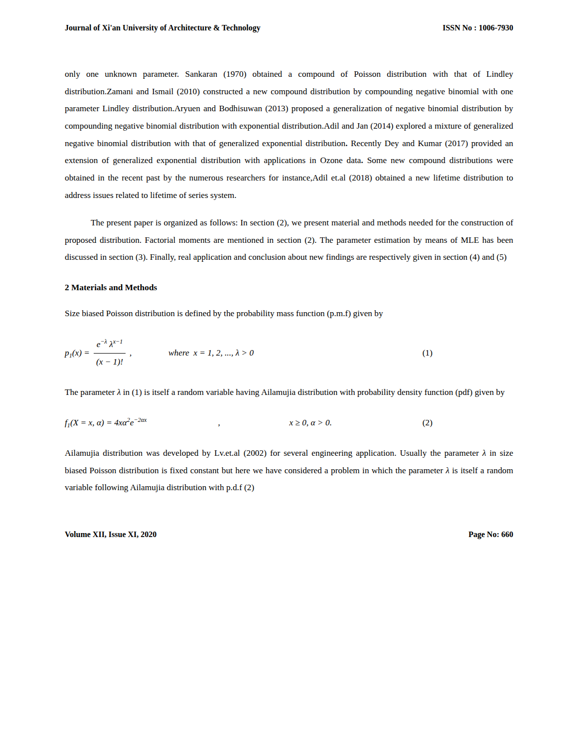Journal of Xi'an University of Architecture & Technology ISSN No : 1006-7930
only one unknown parameter. Sankaran (1970) obtained a compound of Poisson distribution with that of Lindley distribution.Zamani and Ismail (2010) constructed a new compound distribution by compounding negative binomial with one parameter Lindley distribution.Aryuen and Bodhisuwan (2013) proposed a generalization of negative binomial distribution by compounding negative binomial distribution with exponential distribution.Adil and Jan (2014) explored a mixture of generalized negative binomial distribution with that of generalized exponential distribution. Recently Dey and Kumar (2017) provided an extension of generalized exponential distribution with applications in Ozone data. Some new compound distributions were obtained in the recent past by the numerous researchers for instance,Adil et.al (2018) obtained a new lifetime distribution to address issues related to lifetime of series system.
The present paper is organized as follows: In section (2), we present material and methods needed for the construction of proposed distribution. Factorial moments are mentioned in section (2). The parameter estimation by means of MLE has been discussed in section (3). Finally, real application and conclusion about new findings are respectively given in section (4) and (5)
2 Materials and Methods
Size biased Poisson distribution is defined by the probability mass function (p.m.f) given by
p1(x) = e−λ λx−1(x − 1)! , where x = 1, 2, ..., λ > 0 (1)
The parameter λ in (1) is itself a random variable having Ailamujia distribution with probability density function (pdf) given by
f1(X = x, α) = 4xα2e−2αx , x ≥ 0, α > 0. (2)
Ailamujia distribution was developed by Lv.et.al (2002) for several engineering application. Usually the parameter λ in size biased Poisson distribution is fixed constant but here we have considered a problem in which the parameter λ is itself a random variable following Ailamujia distribution with p.d.f (2)
Volume XII, Issue XI, 2020 Page No: 660